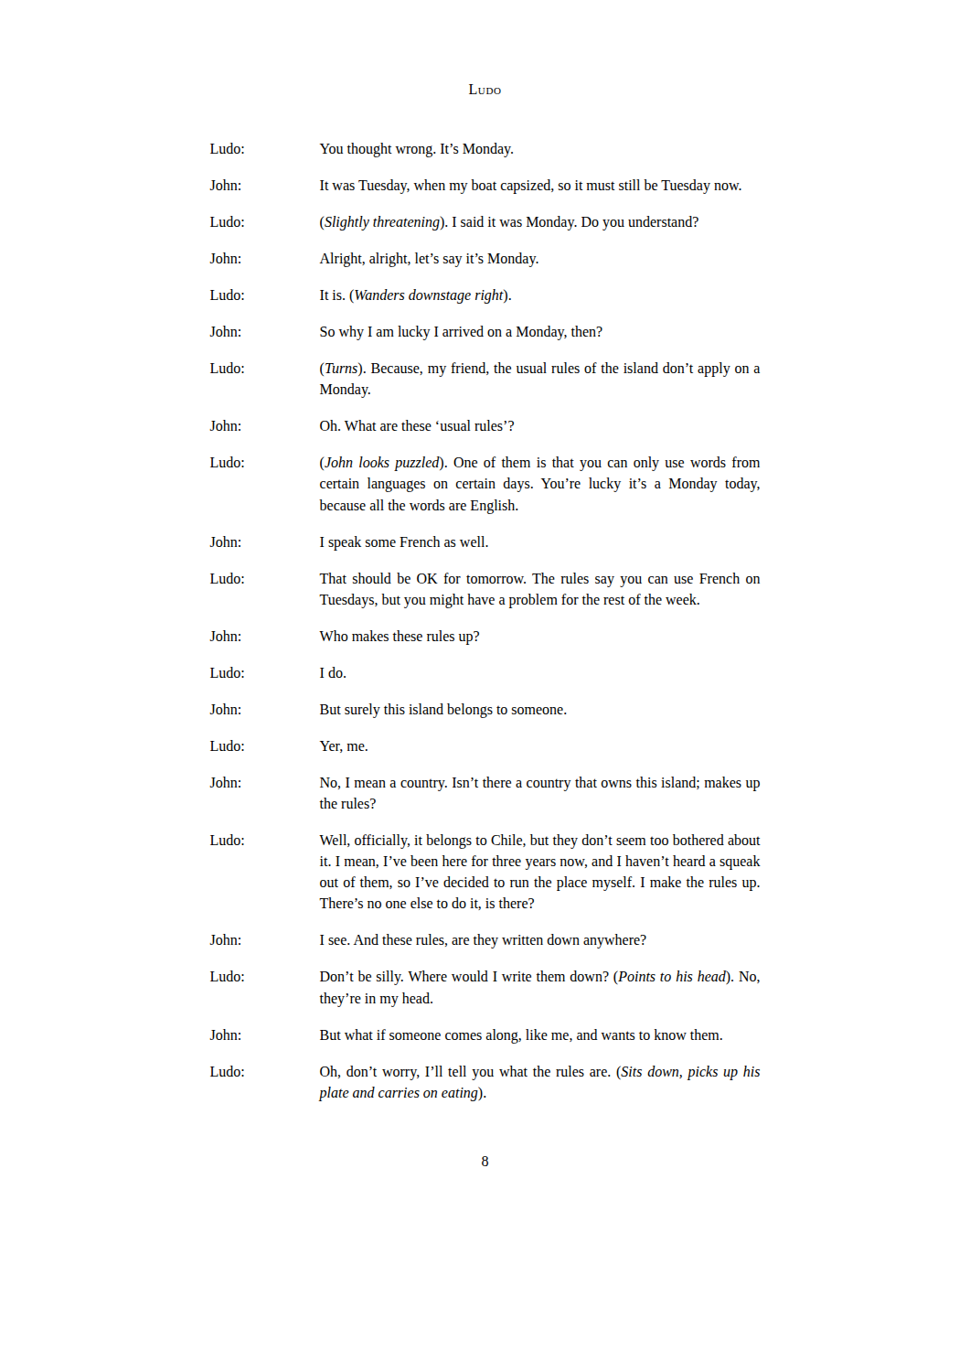Ludo
Ludo:
You thought wrong. It’s Monday.
John:
It was Tuesday, when my boat capsized, so it must still be Tuesday now.
Ludo:
(Slightly threatening). I said it was Monday. Do you understand?
John:
Alright, alright, let’s say it’s Monday.
Ludo:
It is. (Wanders downstage right).
John:
So why I am lucky I arrived on a Monday, then?
Ludo:
(Turns). Because, my friend, the usual rules of the island don’t apply on a Monday.
John:
Oh. What are these ‘usual rules’?
Ludo:
(John looks puzzled). One of them is that you can only use words from certain languages on certain days. You’re lucky it’s a Monday today, because all the words are English.
John:
I speak some French as well.
Ludo:
That should be OK for tomorrow. The rules say you can use French on Tuesdays, but you might have a problem for the rest of the week.
John:
Who makes these rules up?
Ludo:
I do.
John:
But surely this island belongs to someone.
Ludo:
Yer, me.
John:
No, I mean a country. Isn’t there a country that owns this island; makes up the rules?
Ludo:
Well, officially, it belongs to Chile, but they don’t seem too bothered about it. I mean, I’ve been here for three years now, and I haven’t heard a squeak out of them, so I’ve decided to run the place myself. I make the rules up. There’s no one else to do it, is there?
John:
I see. And these rules, are they written down anywhere?
Ludo:
Don’t be silly. Where would I write them down? (Points to his head). No, they’re in my head.
John:
But what if someone comes along, like me, and wants to know them.
Ludo:
Oh, don’t worry, I’ll tell you what the rules are. (Sits down, picks up his plate and carries on eating).
8